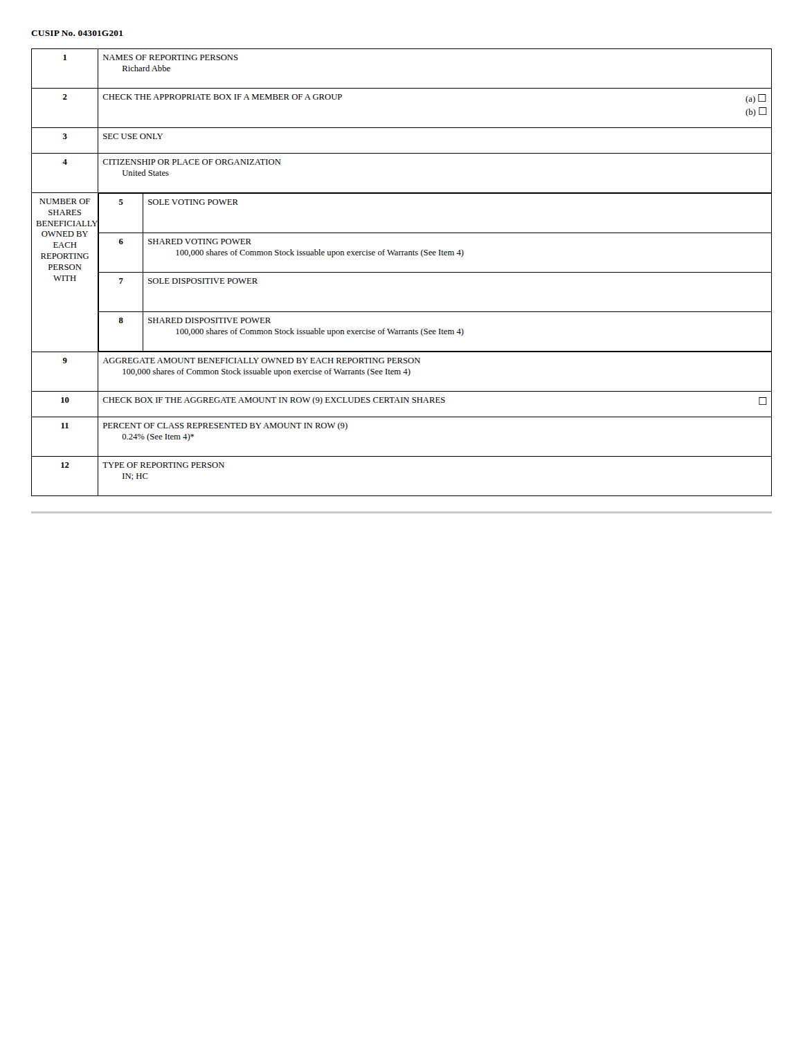CUSIP No. 04301G201
| 1 | Names of Reporting Persons Richard Abbe |
| 2 | (a) ☐ (b) ☐ Check the Appropriate Box if a Member of a Group |
| 3 | SEC Use Only |
| 4 | Citizenship or Place of Organization United States |
| Number of Shares Beneficially Owned by Each Reporting Person With | / 5 / Sole Voting Power / / 6 / Shared Voting Power 100,000 shares of Common Stock issuable upon exercise of Warrants (See Item 4) / / 7 / Sole Dispositive Power / / 8 / Shared Dispositive Power 100,000 shares of Common Stock issuable upon exercise of Warrants (See Item 4) / |
| 9 | Aggregate Amount Beneficially Owned by Each Reporting Person 100,000 shares of Common Stock issuable upon exercise of Warrants (See Item 4) |
| 10 | ☐ Check Box if the Aggregate Amount in Row (9) Excludes Certain Shares |
| 11 | Percent of Class Represented by Amount in Row (9) 0.24% (See Item 4)* |
| 12 | Type of Reporting Person IN; HC |